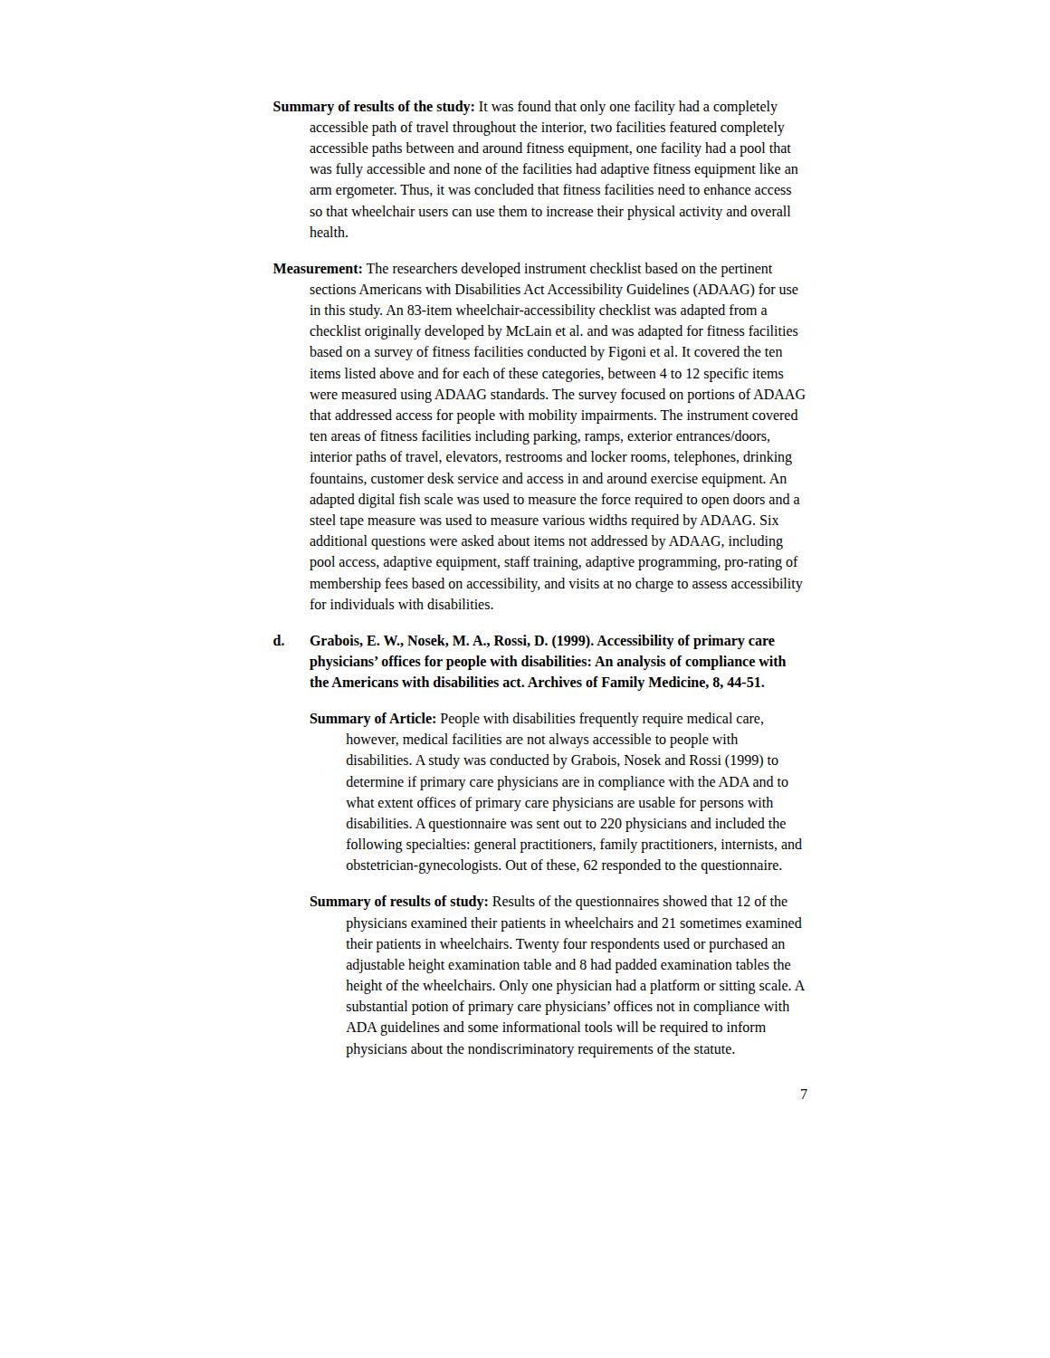Summary of results of the study: It was found that only one facility had a completely accessible path of travel throughout the interior, two facilities featured completely accessible paths between and around fitness equipment, one facility had a pool that was fully accessible and none of the facilities had adaptive fitness equipment like an arm ergometer. Thus, it was concluded that fitness facilities need to enhance access so that wheelchair users can use them to increase their physical activity and overall health.
Measurement: The researchers developed instrument checklist based on the pertinent sections Americans with Disabilities Act Accessibility Guidelines (ADAAG) for use in this study. An 83-item wheelchair-accessibility checklist was adapted from a checklist originally developed by McLain et al. and was adapted for fitness facilities based on a survey of fitness facilities conducted by Figoni et al. It covered the ten items listed above and for each of these categories, between 4 to 12 specific items were measured using ADAAG standards. The survey focused on portions of ADAAG that addressed access for people with mobility impairments. The instrument covered ten areas of fitness facilities including parking, ramps, exterior entrances/doors, interior paths of travel, elevators, restrooms and locker rooms, telephones, drinking fountains, customer desk service and access in and around exercise equipment. An adapted digital fish scale was used to measure the force required to open doors and a steel tape measure was used to measure various widths required by ADAAG. Six additional questions were asked about items not addressed by ADAAG, including pool access, adaptive equipment, staff training, adaptive programming, pro-rating of membership fees based on accessibility, and visits at no charge to assess accessibility for individuals with disabilities.
d. Grabois, E. W., Nosek, M. A., Rossi, D. (1999). Accessibility of primary care physicians’ offices for people with disabilities: An analysis of compliance with the Americans with disabilities act. Archives of Family Medicine, 8, 44-51.
Summary of Article: People with disabilities frequently require medical care, however, medical facilities are not always accessible to people with disabilities. A study was conducted by Grabois, Nosek and Rossi (1999) to determine if primary care physicians are in compliance with the ADA and to what extent offices of primary care physicians are usable for persons with disabilities. A questionnaire was sent out to 220 physicians and included the following specialties: general practitioners, family practitioners, internists, and obstetrician-gynecologists. Out of these, 62 responded to the questionnaire.
Summary of results of study: Results of the questionnaires showed that 12 of the physicians examined their patients in wheelchairs and 21 sometimes examined their patients in wheelchairs. Twenty four respondents used or purchased an adjustable height examination table and 8 had padded examination tables the height of the wheelchairs. Only one physician had a platform or sitting scale. A substantial potion of primary care physicians’ offices not in compliance with ADA guidelines and some informational tools will be required to inform physicians about the nondiscriminatory requirements of the statute.
7